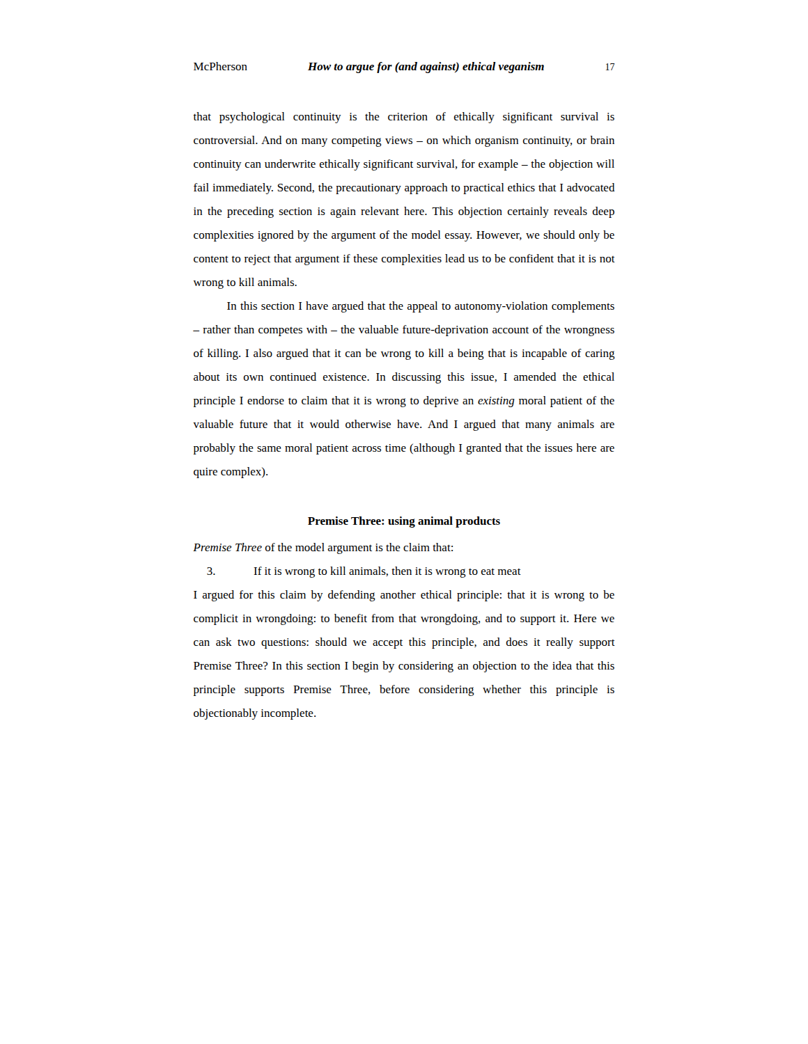McPherson
How to argue for (and against) ethical veganism
17
that psychological continuity is the criterion of ethically significant survival is controversial. And on many competing views – on which organism continuity, or brain continuity can underwrite ethically significant survival, for example – the objection will fail immediately. Second, the precautionary approach to practical ethics that I advocated in the preceding section is again relevant here. This objection certainly reveals deep complexities ignored by the argument of the model essay. However, we should only be content to reject that argument if these complexities lead us to be confident that it is not wrong to kill animals.
In this section I have argued that the appeal to autonomy-violation complements – rather than competes with – the valuable future-deprivation account of the wrongness of killing. I also argued that it can be wrong to kill a being that is incapable of caring about its own continued existence. In discussing this issue, I amended the ethical principle I endorse to claim that it is wrong to deprive an existing moral patient of the valuable future that it would otherwise have. And I argued that many animals are probably the same moral patient across time (although I granted that the issues here are quire complex).
Premise Three: using animal products
Premise Three of the model argument is the claim that:
3. If it is wrong to kill animals, then it is wrong to eat meat
I argued for this claim by defending another ethical principle: that it is wrong to be complicit in wrongdoing: to benefit from that wrongdoing, and to support it. Here we can ask two questions: should we accept this principle, and does it really support Premise Three? In this section I begin by considering an objection to the idea that this principle supports Premise Three, before considering whether this principle is objectionably incomplete.